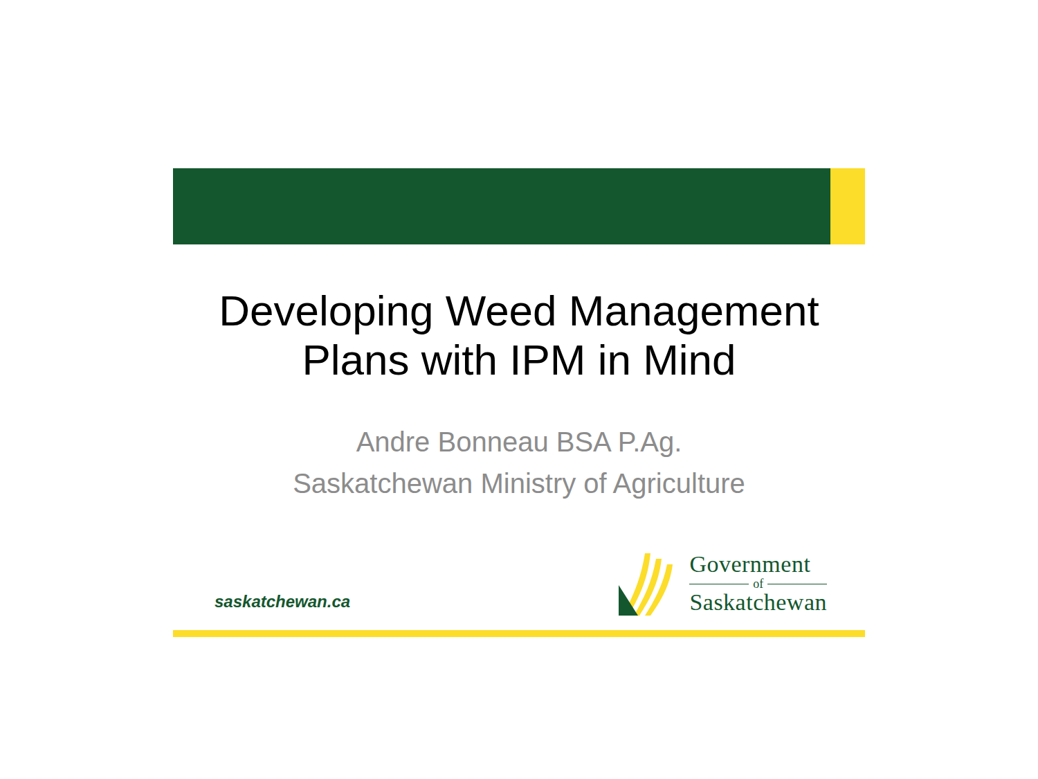Developing Weed Management
Plans with IPM in Mind
Andre Bonneau BSA P.Ag.
Saskatchewan Ministry of Agriculture
saskatchewan.ca
Government
of
Saskatchewan